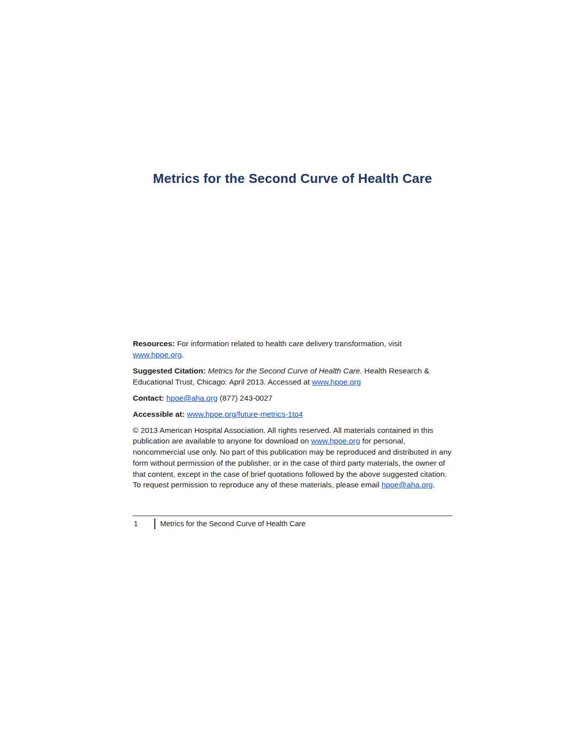Metrics for the Second Curve of Health Care
Resources: For information related to health care delivery transformation, visit www.hpoe.org.
Suggested Citation: Metrics for the Second Curve of Health Care. Health Research & Educational Trust, Chicago: April 2013. Accessed at www.hpoe.org
Contact: hpoe@aha.org (877) 243-0027
Accessible at: www.hpoe.org/future-metrics-1to4
© 2013 American Hospital Association. All rights reserved. All materials contained in this publication are available to anyone for download on www.hpoe.org for personal, noncommercial use only. No part of this publication may be reproduced and distributed in any form without permission of the publisher, or in the case of third party materials, the owner of that content, except in the case of brief quotations followed by the above suggested citation. To request permission to reproduce any of these materials, please email hpoe@aha.org.
1
Metrics for the Second Curve of Health Care